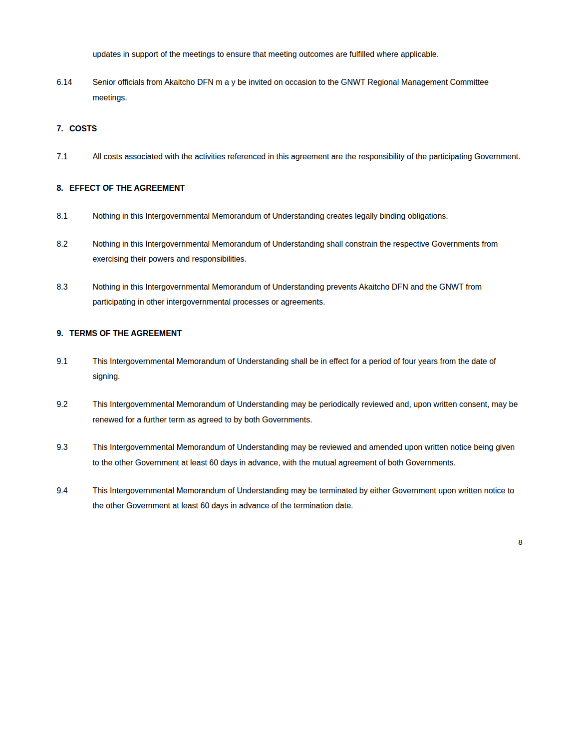updates in support of the meetings to ensure that meeting outcomes are fulfilled where applicable.
6.14 Senior officials from Akaitcho DFN m a y be invited on occasion to the GNWT Regional Management Committee meetings.
7. Costs
7.1 All costs associated with the activities referenced in this agreement are the responsibility of the participating Government.
8. Effect of the Agreement
8.1 Nothing in this Intergovernmental Memorandum of Understanding creates legally binding obligations.
8.2 Nothing in this Intergovernmental Memorandum of Understanding shall constrain the respective Governments from exercising their powers and responsibilities.
8.3 Nothing in this Intergovernmental Memorandum of Understanding prevents Akaitcho DFN and the GNWT from participating in other intergovernmental processes or agreements.
9. Terms of the Agreement
9.1 This Intergovernmental Memorandum of Understanding shall be in effect for a period of four years from the date of signing.
9.2 This Intergovernmental Memorandum of Understanding may be periodically reviewed and, upon written consent, may be renewed for a further term as agreed to by both Governments.
9.3 This Intergovernmental Memorandum of Understanding may be reviewed and amended upon written notice being given to the other Government at least 60 days in advance, with the mutual agreement of both Governments.
9.4 This Intergovernmental Memorandum of Understanding may be terminated by either Government upon written notice to the other Government at least 60 days in advance of the termination date.
8